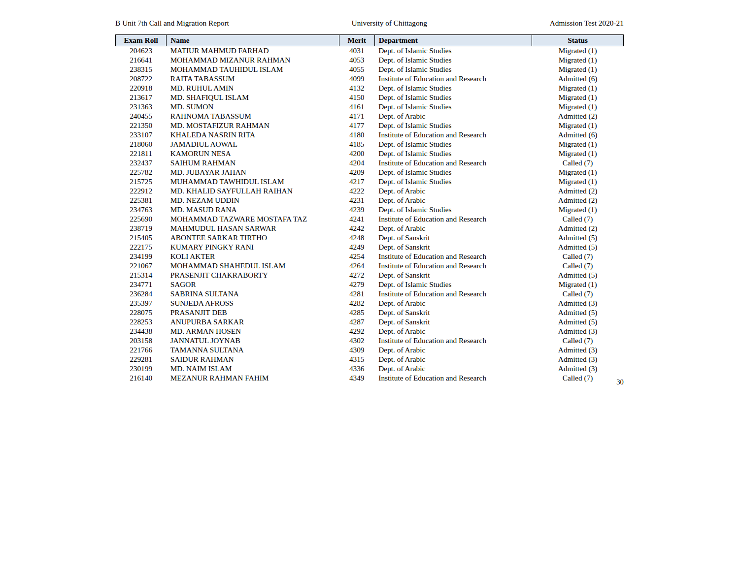B Unit 7th Call and Migration Report
University of Chittagong
Admission Test 2020-21
| Exam Roll | Name | Merit | Department | Status |
| --- | --- | --- | --- | --- |
| 204623 | MATIUR MAHMUD FARHAD | 4031 | Dept. of Islamic Studies | Migrated (1) |
| 216641 | MOHAMMAD MIZANUR RAHMAN | 4053 | Dept. of Islamic Studies | Migrated (1) |
| 238315 | MOHAMMAD TAUHIDUL ISLAM | 4055 | Dept. of Islamic Studies | Migrated (1) |
| 208722 | RAITA TABASSUM | 4099 | Institute of Education and Research | Admitted (6) |
| 220918 | MD. RUHUL AMIN | 4132 | Dept. of Islamic Studies | Migrated (1) |
| 213617 | MD. SHAFIQUL ISLAM | 4150 | Dept. of Islamic Studies | Migrated (1) |
| 231363 | MD. SUMON | 4161 | Dept. of Islamic Studies | Migrated (1) |
| 240455 | RAHNOMA TABASSUM | 4171 | Dept. of Arabic | Admitted (2) |
| 221350 | MD. MOSTAFIZUR RAHMAN | 4177 | Dept. of Islamic Studies | Migrated (1) |
| 233107 | KHALEDA NASRIN RITA | 4180 | Institute of Education and Research | Admitted (6) |
| 218060 | JAMADIUL AOWAL | 4185 | Dept. of Islamic Studies | Migrated (1) |
| 221811 | KAMORUN NESA | 4200 | Dept. of Islamic Studies | Migrated (1) |
| 232437 | SAIHUM RAHMAN | 4204 | Institute of Education and Research | Called (7) |
| 225782 | MD. JUBAYAR JAHAN | 4209 | Dept. of Islamic Studies | Migrated (1) |
| 215725 | MUHAMMAD TAWHIDUL ISLAM | 4217 | Dept. of Islamic Studies | Migrated (1) |
| 222912 | MD. KHALID SAYFULLAH RAIHAN | 4222 | Dept. of Arabic | Admitted (2) |
| 225381 | MD. NEZAM UDDIN | 4231 | Dept. of Arabic | Admitted (2) |
| 234763 | MD. MASUD RANA | 4239 | Dept. of Islamic Studies | Migrated (1) |
| 225690 | MOHAMMAD TAZWARE MOSTAFA TAZ | 4241 | Institute of Education and Research | Called (7) |
| 238719 | MAHMUDUL HASAN SARWAR | 4242 | Dept. of Arabic | Admitted (2) |
| 215405 | ABONTEE SARKAR TIRTHO | 4248 | Dept. of Sanskrit | Admitted (5) |
| 222175 | KUMARY PINGKY RANI | 4249 | Dept. of Sanskrit | Admitted (5) |
| 234199 | KOLI AKTER | 4254 | Institute of Education and Research | Called (7) |
| 221067 | MOHAMMAD SHAHEDUL ISLAM | 4264 | Institute of Education and Research | Called (7) |
| 215314 | PRASENJIT CHAKRABORTY | 4272 | Dept. of Sanskrit | Admitted (5) |
| 234771 | SAGOR | 4279 | Dept. of Islamic Studies | Migrated (1) |
| 236284 | SABRINA SULTANA | 4281 | Institute of Education and Research | Called (7) |
| 235397 | SUNJEDA AFROSS | 4282 | Dept. of Arabic | Admitted (3) |
| 228075 | PRASANJIT DEB | 4285 | Dept. of Sanskrit | Admitted (5) |
| 228253 | ANUPURBA SARKAR | 4287 | Dept. of Sanskrit | Admitted (5) |
| 234438 | MD. ARMAN HOSEN | 4292 | Dept. of Arabic | Admitted (3) |
| 203158 | JANNATUL JOYNAB | 4302 | Institute of Education and Research | Called (7) |
| 221766 | TAMANNA SULTANA | 4309 | Dept. of Arabic | Admitted (3) |
| 229281 | SAIDUR RAHMAN | 4315 | Dept. of Arabic | Admitted (3) |
| 230199 | MD. NAIM ISLAM | 4336 | Dept. of Arabic | Admitted (3) |
| 216140 | MEZANUR RAHMAN FAHIM | 4349 | Institute of Education and Research | Called (7) |
30